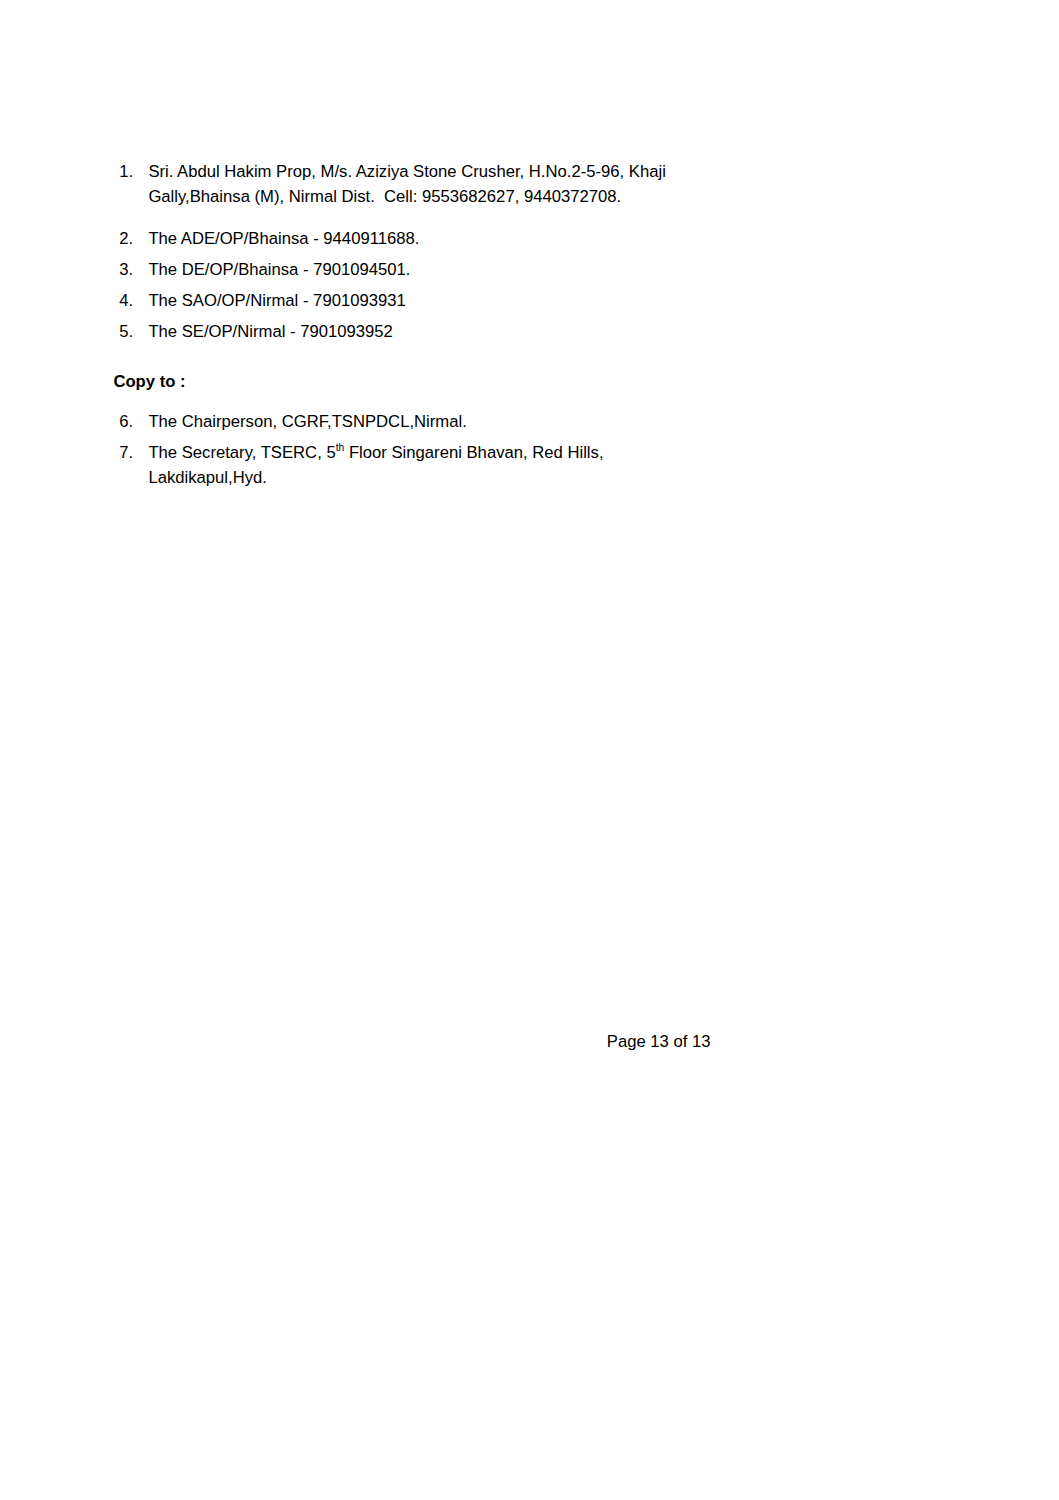Sri. Abdul Hakim Prop, M/s. Aziziya Stone Crusher, H.No.2-5-96, Khaji Gally,Bhainsa (M), Nirmal Dist. Cell: 9553682627, 9440372708.
The ADE/OP/Bhainsa - 9440911688.
The DE/OP/Bhainsa - 7901094501.
The SAO/OP/Nirmal - 7901093931
The SE/OP/Nirmal - 7901093952
Copy to :
The Chairperson, CGRF,TSNPDCL,Nirmal.
The Secretary, TSERC, 5th Floor Singareni Bhavan, Red Hills, Lakdikapul,Hyd.
Page 13 of 13